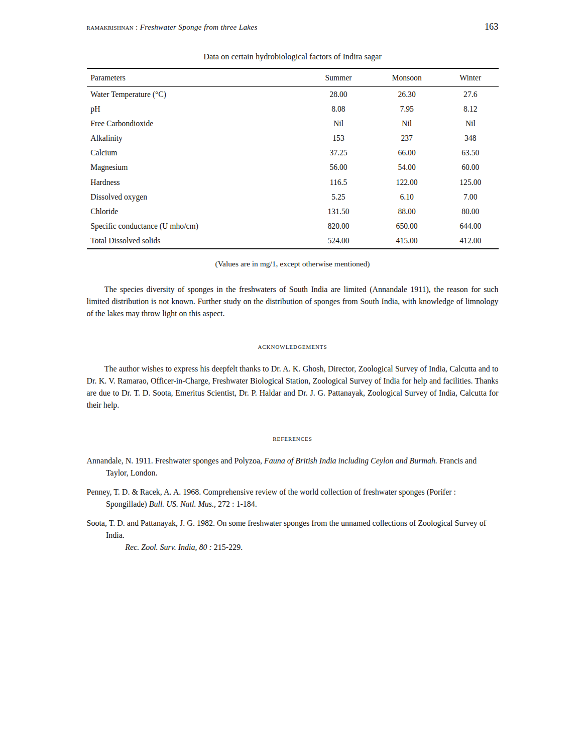Ramakrishnan : Freshwater Sponge from three Lakes
163
Data on certain hydrobiological factors of Indira sagar
| Parameters | Summer | Monsoon | Winter |
| --- | --- | --- | --- |
| Water Temperature (°C) | 28.00 | 26.30 | 27.6 |
| pH | 8.08 | 7.95 | 8.12 |
| Free Carbondioxide | Nil | Nil | Nil |
| Alkalinity | 153 | 237 | 348 |
| Calcium | 37.25 | 66.00 | 63.50 |
| Magnesium | 56.00 | 54.00 | 60.00 |
| Hardness | 116.5 | 122.00 | 125.00 |
| Dissolved oxygen | 5.25 | 6.10 | 7.00 |
| Chloride | 131.50 | 88.00 | 80.00 |
| Specific conductance (U mho/cm) | 820.00 | 650.00 | 644.00 |
| Total Dissolved solids | 524.00 | 415.00 | 412.00 |
(Values are in mg/1, except otherwise mentioned)
The species diversity of sponges in the freshwaters of South India are limited (Annandale 1911), the reason for such limited distribution is not known. Further study on the distribution of sponges from South India, with knowledge of limnology of the lakes may throw light on this aspect.
Acknowledgements
The author wishes to express his deepfelt thanks to Dr. A. K. Ghosh, Director, Zoological Survey of India, Calcutta and to Dr. K. V. Ramarao, Officer-in-Charge, Freshwater Biological Station, Zoological Survey of India for help and facilities. Thanks are due to Dr. T. D. Soota, Emeritus Scientist, Dr. P. Haldar and Dr. J. G. Pattanayak, Zoological Survey of India, Calcutta for their help.
References
Annandale, N. 1911. Freshwater sponges and Polyzoa, Fauna of British India including Ceylon and Burmah. Francis and Taylor, London.
Penney, T. D. & Racek, A. A. 1968. Comprehensive review of the world collection of freshwater sponges (Porifer : Spongillade) Bull. US. Natl. Mus., 272 : 1-184.
Soota, T. D. and Pattanayak, J. G. 1982. On some freshwater sponges from the unnamed collections of Zoological Survey of India.Rec. Zool. Surv. India, 80 : 215-229.